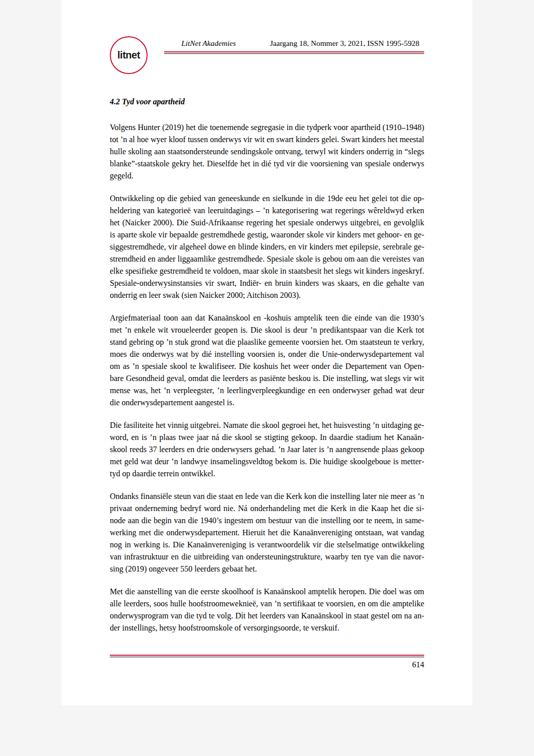litnet
LitNet Akademies Jaargang 18, Nommer 3, 2021, ISSN 1995-5928
4.2 Tyd voor apartheid
Volgens Hunter (2019) het die toenemende segregasie in die tydperk voor apartheid (1910–1948) tot ’n al hoe wyer kloof tussen onderwys vir wit en swart kinders gelei. Swart kinders het meestal hulle skoling aan staatsondersteunde sendingskole ontvang, terwyl wit kinders onderrig in “slegs blanke”-staatskole gekry het. Dieselfde het in dié tyd vir die voorsiening van spesiale onderwys gegeld.
Ontwikkeling op die gebied van geneeskunde en sielkunde in die 19de eeu het gelei tot die opheldering van kategorieë van leeruitdagings – ’n kategorisering wat regerings wêreldwyd erken het (Naicker 2000). Die Suid-Afrikaanse regering het spesiale onderwys uitgebrei, en gevolglik is aparte skole vir bepaalde gestremdhede gestig, waaronder skole vir kinders met gehoor- en gesiggestremdhede, vir algeheel dowe en blinde kinders, en vir kinders met epilepsie, serebrale gestremdheid en ander liggaamlike gestremdhede. Spesiale skole is gebou om aan die vereistes van elke spesifieke gestremdheid te voldoen, maar skole in staatsbesit het slegs wit kinders ingeskryf. Spesiale-onderwysinstansies vir swart, Indiër- en bruin kinders was skaars, en die gehalte van onderrig en leer swak (sien Naicker 2000; Aitchison 2003).
Argiefmateriaal toon aan dat Kanaänskool en -koshuis amptelik teen die einde van die 1930’s met ’n enkele wit vroueleerder geopen is. Die skool is deur ’n predikantspaar van die Kerk tot stand gebring op ’n stuk grond wat die plaaslike gemeente voorsien het. Om staatsteun te verkry, moes die onderwys wat by dié instelling voorsien is, onder die Unie-onderwysdepartement val om as ’n spesiale skool te kwalifiseer. Die koshuis het weer onder die Departement van Openbare Gesondheid geval, omdat die leerders as pasiënte beskou is. Die instelling, wat slegs vir wit mense was, het ’n verpleegster, ’n leerlingverpleegkundige en een onderwyser gehad wat deur die onderwysdepartement aangestel is.
Die fasiliteite het vinnig uitgebrei. Namate die skool gegroei het, het huisvesting ’n uitdaging geword, en is ’n plaas twee jaar ná die skool se stigting gekoop. In daardie stadium het Kanaänskool reeds 37 leerders en drie onderwysers gehad. ’n Jaar later is ’n aangrensende plaas gekoop met geld wat deur ’n landwye insamelingsveldtog bekom is. Die huidige skoolgeboue is mettertyd op daardie terrein ontwikkel.
Ondanks finansiële steun van die staat en lede van die Kerk kon die instelling later nie meer as ’n privaat onderneming bedryf word nie. Ná onderhandeling met die Kerk in die Kaap het die sinode aan die begin van die 1940’s ingestem om bestuur van die instelling oor te neem, in samewerking met die onderwysdepartement. Hieruit het die Kanaänvereniging ontstaan, wat vandag nog in werking is. Die Kanaänvereniging is verantwoordelik vir die stelselmatige ontwikkeling van infrastruktuur en die uitbreiding van ondersteuningstrukture, waarby ten tye van die navorsing (2019) ongeveer 550 leerders gebaat het.
Met die aanstelling van die eerste skoolhoof is Kanaänskool amptelik heropen. Die doel was om alle leerders, soos hulle hoofstroomeweknieë, van ’n sertifikaat te voorsien, en om die amptelike onderwysprogram van die tyd te volg. Dít het leerders van Kanaänskool in staat gestel om na ander instellings, hetsy hoofstroomskole of versorgingsoorde, te verskuif.
614